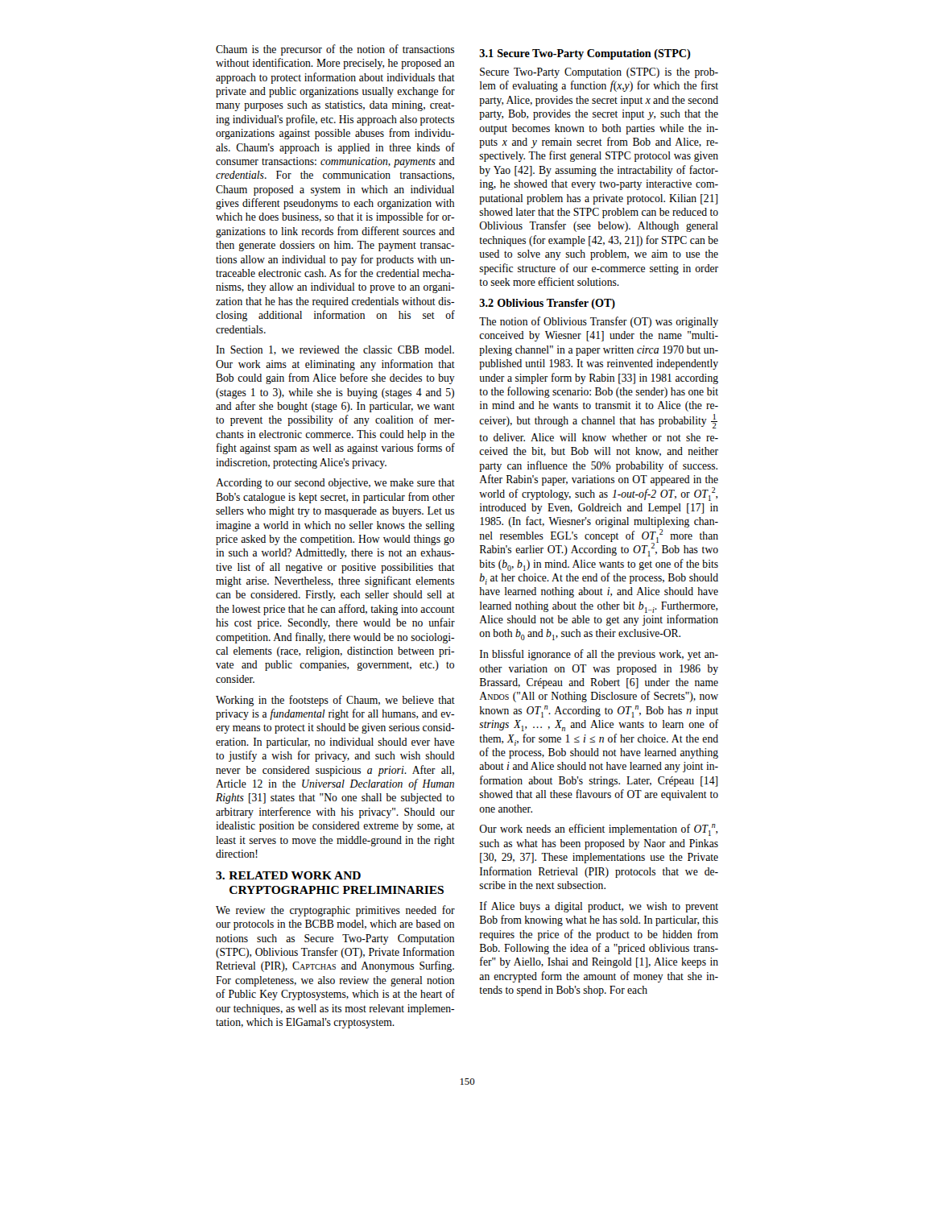Chaum is the precursor of the notion of transactions without identification. More precisely, he proposed an approach to protect information about individuals that private and public organizations usually exchange for many purposes such as statistics, data mining, creating individual's profile, etc. His approach also protects organizations against possible abuses from individuals. Chaum's approach is applied in three kinds of consumer transactions: communication, payments and credentials. For the communication transactions, Chaum proposed a system in which an individual gives different pseudonyms to each organization with which he does business, so that it is impossible for organizations to link records from different sources and then generate dossiers on him. The payment transactions allow an individual to pay for products with untraceable electronic cash. As for the credential mechanisms, they allow an individual to prove to an organization that he has the required credentials without disclosing additional information on his set of credentials.
In Section 1, we reviewed the classic CBB model. Our work aims at eliminating any information that Bob could gain from Alice before she decides to buy (stages 1 to 3), while she is buying (stages 4 and 5) and after she bought (stage 6). In particular, we want to prevent the possibility of any coalition of merchants in electronic commerce. This could help in the fight against spam as well as against various forms of indiscretion, protecting Alice's privacy.
According to our second objective, we make sure that Bob's catalogue is kept secret, in particular from other sellers who might try to masquerade as buyers. Let us imagine a world in which no seller knows the selling price asked by the competition. How would things go in such a world? Admittedly, there is not an exhaustive list of all negative or positive possibilities that might arise. Nevertheless, three significant elements can be considered. Firstly, each seller should sell at the lowest price that he can afford, taking into account his cost price. Secondly, there would be no unfair competition. And finally, there would be no sociological elements (race, religion, distinction between private and public companies, government, etc.) to consider.
Working in the footsteps of Chaum, we believe that privacy is a fundamental right for all humans, and every means to protect it should be given serious consideration. In particular, no individual should ever have to justify a wish for privacy, and such wish should never be considered suspicious a priori. After all, Article 12 in the Universal Declaration of Human Rights [31] states that "No one shall be subjected to arbitrary interference with his privacy". Should our idealistic position be considered extreme by some, at least it serves to move the middle-ground in the right direction!
3. RELATED WORK AND
3. CRYPTOGRAPHIC PRELIMINARIES
We review the cryptographic primitives needed for our protocols in the BCBB model, which are based on notions such as Secure Two-Party Computation (STPC), Oblivious Transfer (OT), Private Information Retrieval (PIR), Captchas and Anonymous Surfing. For completeness, we also review the general notion of Public Key Cryptosystems, which is at the heart of our techniques, as well as its most relevant implementation, which is ElGamal's cryptosystem.
3.1 Secure Two-Party Computation (STPC)
Secure Two-Party Computation (STPC) is the problem of evaluating a function f(x,y) for which the first party, Alice, provides the secret input x and the second party, Bob, provides the secret input y, such that the output becomes known to both parties while the inputs x and y remain secret from Bob and Alice, respectively. The first general STPC protocol was given by Yao [42]. By assuming the intractability of factoring, he showed that every two-party interactive computational problem has a private protocol. Kilian [21] showed later that the STPC problem can be reduced to Oblivious Transfer (see below). Although general techniques (for example [42, 43, 21]) for STPC can be used to solve any such problem, we aim to use the specific structure of our e-commerce setting in order to seek more efficient solutions.
3.2 Oblivious Transfer (OT)
The notion of Oblivious Transfer (OT) was originally conceived by Wiesner [41] under the name "multiplexing channel" in a paper written circa 1970 but unpublished until 1983. It was reinvented independently under a simpler form by Rabin [33] in 1981 according to the following scenario: Bob (the sender) has one bit in mind and he wants to transmit it to Alice (the receiver), but through a channel that has probability 12 to deliver. Alice will know whether or not she received the bit, but Bob will not know, and neither party can influence the 50% probability of success. After Rabin's paper, variations on OT appeared in the world of cryptology, such as 1-out-of-2 OT, or OT12, introduced by Even, Goldreich and Lempel [17] in 1985. (In fact, Wiesner's original multiplexing channel resembles EGL's concept of OT12 more than Rabin's earlier OT.) According to OT12, Bob has two bits (b0, b1) in mind. Alice wants to get one of the bits bi at her choice. At the end of the process, Bob should have learned nothing about i, and Alice should have learned nothing about the other bit b1−i. Furthermore, Alice should not be able to get any joint information on both b0 and b1, such as their exclusive-OR.
In blissful ignorance of all the previous work, yet another variation on OT was proposed in 1986 by Brassard, Crépeau and Robert [6] under the name Andos ("All or Nothing Disclosure of Secrets"), now known as OT1n. According to OT1n, Bob has n input strings X1, … , Xn and Alice wants to learn one of them, Xi, for some 1 ≤ i ≤ n of her choice. At the end of the process, Bob should not have learned anything about i and Alice should not have learned any joint information about Bob's strings. Later, Crépeau [14] showed that all these flavours of OT are equivalent to one another.
Our work needs an efficient implementation of OT1n, such as what has been proposed by Naor and Pinkas [30, 29, 37]. These implementations use the Private Information Retrieval (PIR) protocols that we describe in the next subsection.
If Alice buys a digital product, we wish to prevent Bob from knowing what he has sold. In particular, this requires the price of the product to be hidden from Bob. Following the idea of a "priced oblivious transfer" by Aiello, Ishai and Reingold [1], Alice keeps in an encrypted form the amount of money that she intends to spend in Bob's shop. For each
150